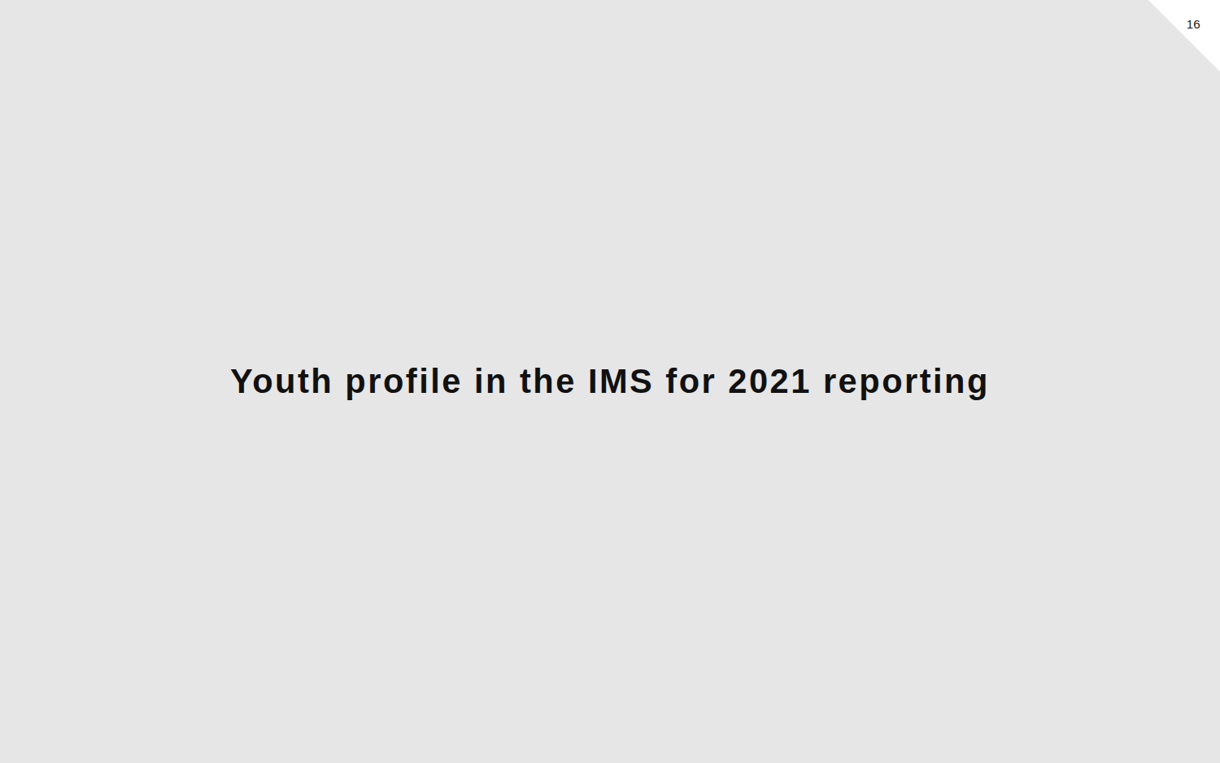16
Youth profile in the IMS for 2021 reporting